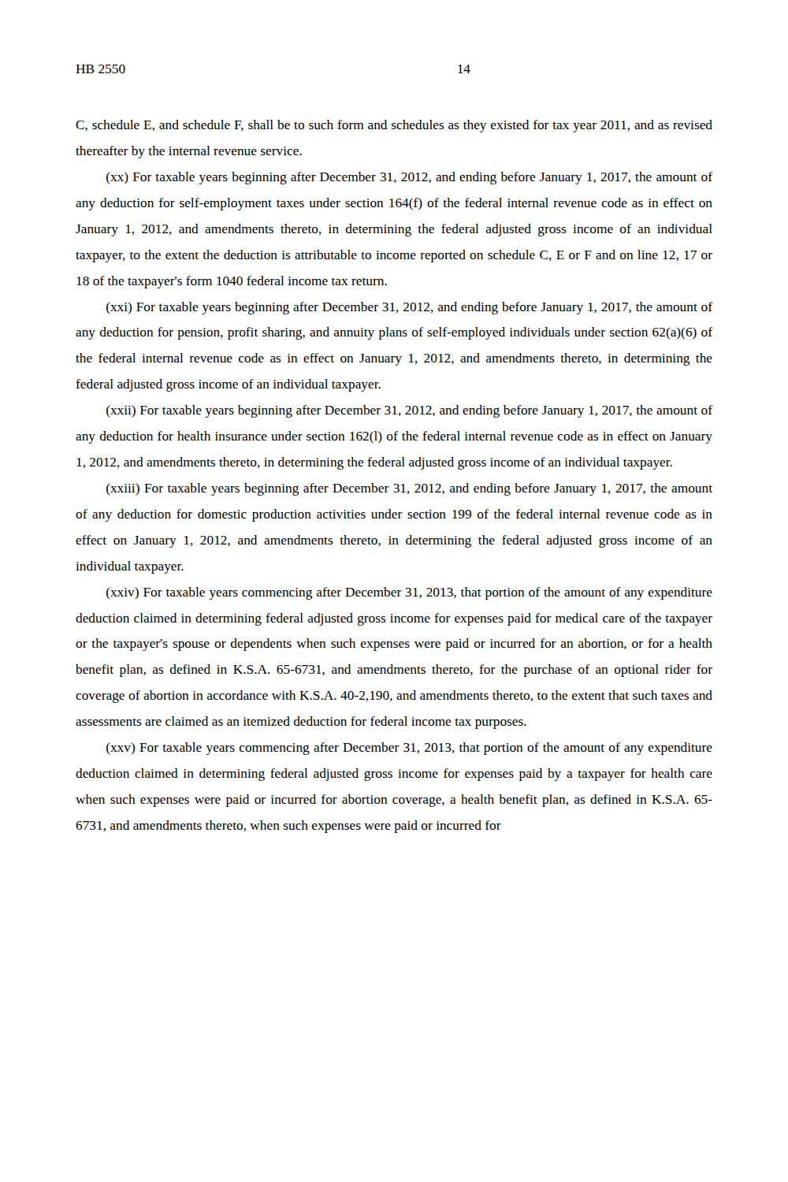HB 2550 14
C, schedule E, and schedule F, shall be to such form and schedules as they existed for tax year 2011, and as revised thereafter by the internal revenue service.
(xx) For taxable years beginning after December 31, 2012, and ending before January 1, 2017, the amount of any deduction for self-employment taxes under section 164(f) of the federal internal revenue code as in effect on January 1, 2012, and amendments thereto, in determining the federal adjusted gross income of an individual taxpayer, to the extent the deduction is attributable to income reported on schedule C, E or F and on line 12, 17 or 18 of the taxpayer's form 1040 federal income tax return.
(xxi) For taxable years beginning after December 31, 2012, and ending before January 1, 2017, the amount of any deduction for pension, profit sharing, and annuity plans of self-employed individuals under section 62(a)(6) of the federal internal revenue code as in effect on January 1, 2012, and amendments thereto, in determining the federal adjusted gross income of an individual taxpayer.
(xxii) For taxable years beginning after December 31, 2012, and ending before January 1, 2017, the amount of any deduction for health insurance under section 162(l) of the federal internal revenue code as in effect on January 1, 2012, and amendments thereto, in determining the federal adjusted gross income of an individual taxpayer.
(xxiii) For taxable years beginning after December 31, 2012, and ending before January 1, 2017, the amount of any deduction for domestic production activities under section 199 of the federal internal revenue code as in effect on January 1, 2012, and amendments thereto, in determining the federal adjusted gross income of an individual taxpayer.
(xxiv) For taxable years commencing after December 31, 2013, that portion of the amount of any expenditure deduction claimed in determining federal adjusted gross income for expenses paid for medical care of the taxpayer or the taxpayer's spouse or dependents when such expenses were paid or incurred for an abortion, or for a health benefit plan, as defined in K.S.A. 65-6731, and amendments thereto, for the purchase of an optional rider for coverage of abortion in accordance with K.S.A. 40-2,190, and amendments thereto, to the extent that such taxes and assessments are claimed as an itemized deduction for federal income tax purposes.
(xxv) For taxable years commencing after December 31, 2013, that portion of the amount of any expenditure deduction claimed in determining federal adjusted gross income for expenses paid by a taxpayer for health care when such expenses were paid or incurred for abortion coverage, a health benefit plan, as defined in K.S.A. 65-6731, and amendments thereto, when such expenses were paid or incurred for